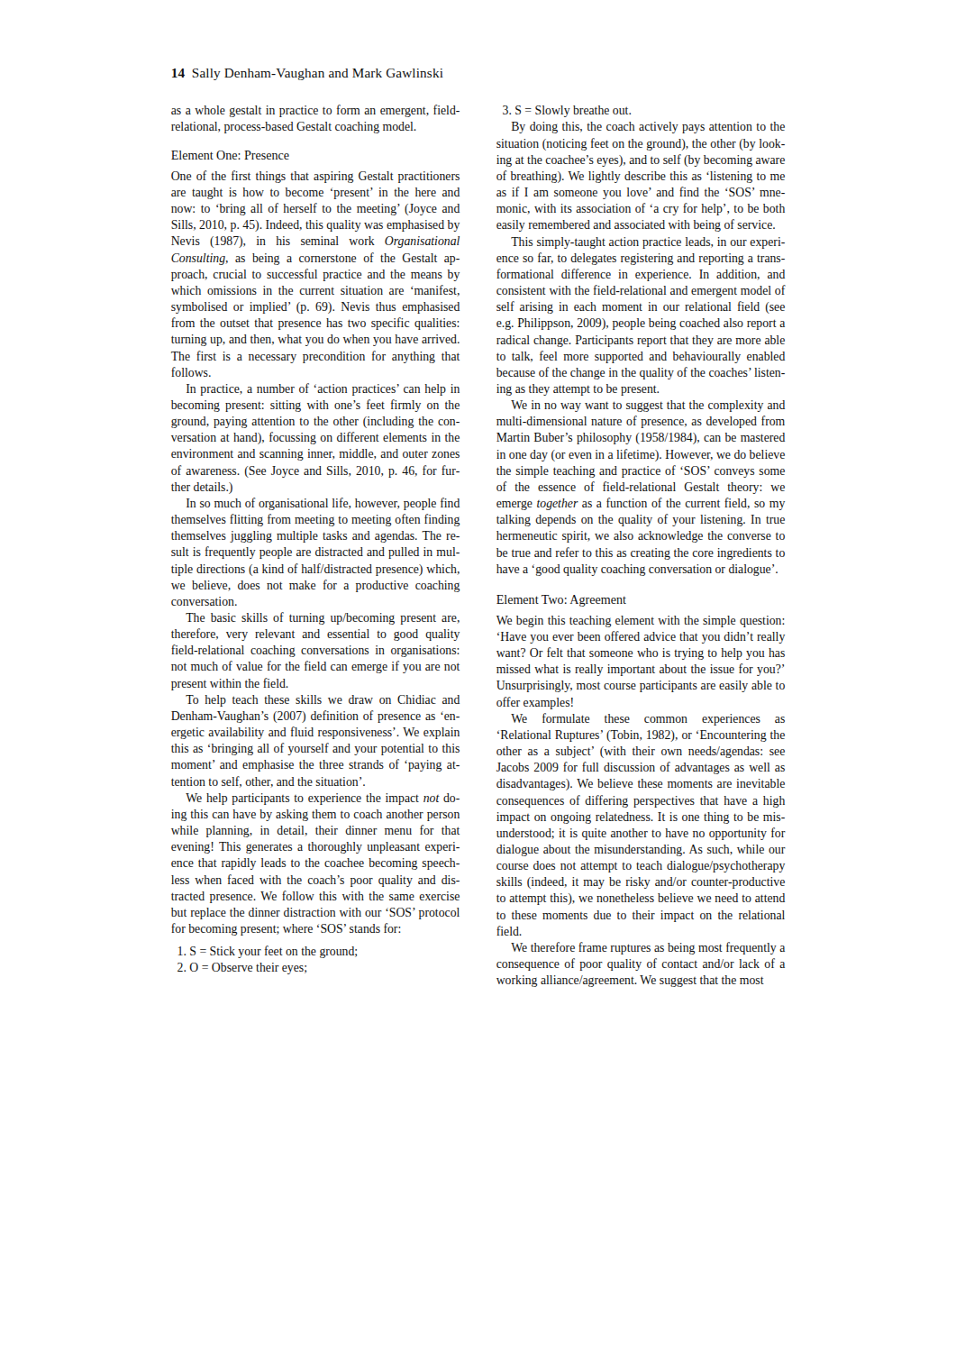14 Sally Denham-Vaughan and Mark Gawlinski
as a whole gestalt in practice to form an emergent, field-relational, process-based Gestalt coaching model.
Element One: Presence
One of the first things that aspiring Gestalt practitioners are taught is how to become ‘present’ in the here and now: to ‘bring all of herself to the meeting’ (Joyce and Sills, 2010, p. 45). Indeed, this quality was emphasised by Nevis (1987), in his seminal work Organisational Consulting, as being a cornerstone of the Gestalt approach, crucial to successful practice and the means by which omissions in the current situation are ‘manifest, symbolised or implied’ (p. 69). Nevis thus emphasised from the outset that presence has two specific qualities: turning up, and then, what you do when you have arrived. The first is a necessary precondition for anything that follows.
In practice, a number of ‘action practices’ can help in becoming present: sitting with one’s feet firmly on the ground, paying attention to the other (including the conversation at hand), focussing on different elements in the environment and scanning inner, middle, and outer zones of awareness. (See Joyce and Sills, 2010, p. 46, for further details.)
In so much of organisational life, however, people find themselves flitting from meeting to meeting often finding themselves juggling multiple tasks and agendas. The result is frequently people are distracted and pulled in multiple directions (a kind of half/distracted presence) which, we believe, does not make for a productive coaching conversation.
The basic skills of turning up/becoming present are, therefore, very relevant and essential to good quality field-relational coaching conversations in organisations: not much of value for the field can emerge if you are not present within the field.
To help teach these skills we draw on Chidiac and Denham-Vaughan’s (2007) definition of presence as ‘energetic availability and fluid responsiveness’. We explain this as ‘bringing all of yourself and your potential to this moment’ and emphasise the three strands of ‘paying attention to self, other, and the situation’.
We help participants to experience the impact not doing this can have by asking them to coach another person while planning, in detail, their dinner menu for that evening! This generates a thoroughly unpleasant experience that rapidly leads to the coachee becoming speechless when faced with the coach’s poor quality and distracted presence. We follow this with the same exercise but replace the dinner distraction with our ‘SOS’ protocol for becoming present; where ‘SOS’ stands for:
S = Stick your feet on the ground;
O = Observe their eyes;
S = Slowly breathe out.
By doing this, the coach actively pays attention to the situation (noticing feet on the ground), the other (by looking at the coachee’s eyes), and to self (by becoming aware of breathing). We lightly describe this as ‘listening to me as if I am someone you love’ and find the ‘SOS’ mnemonic, with its association of ‘a cry for help’, to be both easily remembered and associated with being of service.
This simply-taught action practice leads, in our experience so far, to delegates registering and reporting a transformational difference in experience. In addition, and consistent with the field-relational and emergent model of self arising in each moment in our relational field (see e.g. Philippson, 2009), people being coached also report a radical change. Participants report that they are more able to talk, feel more supported and behaviourally enabled because of the change in the quality of the coaches’ listening as they attempt to be present.
We in no way want to suggest that the complexity and multi-dimensional nature of presence, as developed from Martin Buber’s philosophy (1958/1984), can be mastered in one day (or even in a lifetime). However, we do believe the simple teaching and practice of ‘SOS’ conveys some of the essence of field-relational Gestalt theory: we emerge together as a function of the current field, so my talking depends on the quality of your listening. In true hermeneutic spirit, we also acknowledge the converse to be true and refer to this as creating the core ingredients to have a ‘good quality coaching conversation or dialogue’.
Element Two: Agreement
We begin this teaching element with the simple question: ‘Have you ever been offered advice that you didn’t really want? Or felt that someone who is trying to help you has missed what is really important about the issue for you?’ Unsurprisingly, most course participants are easily able to offer examples!
We formulate these common experiences as ‘Relational Ruptures’ (Tobin, 1982), or ‘Encountering the other as a subject’ (with their own needs/agendas: see Jacobs 2009 for full discussion of advantages as well as disadvantages). We believe these moments are inevitable consequences of differing perspectives that have a high impact on ongoing relatedness. It is one thing to be misunderstood; it is quite another to have no opportunity for dialogue about the misunderstanding. As such, while our course does not attempt to teach dialogue/psychotherapy skills (indeed, it may be risky and/or counter-productive to attempt this), we nonetheless believe we need to attend to these moments due to their impact on the relational field.
We therefore frame ruptures as being most frequently a consequence of poor quality of contact and/or lack of a working alliance/agreement. We suggest that the most